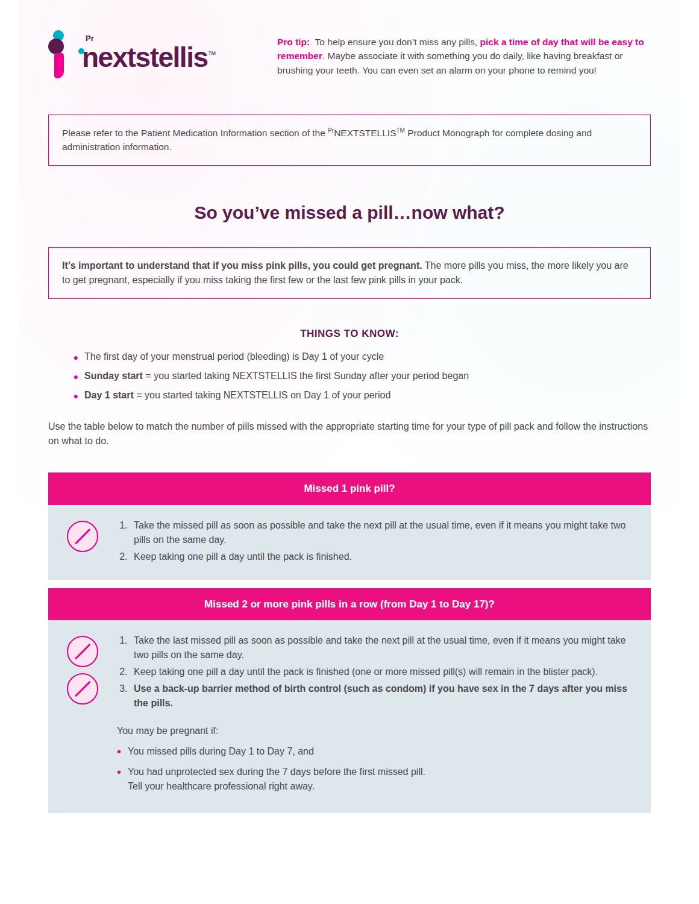Pr nextstellis™
Pro tip: To help ensure you don’t miss any pills, pick a time of day that will be easy to remember. Maybe associate it with something you do daily, like having breakfast or brushing your teeth. You can even set an alarm on your phone to remind you!
Please refer to the Patient Medication Information section of the PrNEXTSTELLISTM Product Monograph for complete dosing and administration information.
So you’ve missed a pill…now what?
It’s important to understand that if you miss pink pills, you could get pregnant. The more pills you miss, the more likely you are to get pregnant, especially if you miss taking the first few or the last few pink pills in your pack.
THINGS TO KNOW:
The first day of your menstrual period (bleeding) is Day 1 of your cycle
Sunday start = you started taking NEXTSTELLIS the first Sunday after your period began
Day 1 start = you started taking NEXTSTELLIS on Day 1 of your period
Use the table below to match the number of pills missed with the appropriate starting time for your type of pill pack and follow the instructions on what to do.
Missed 1 pink pill?
Take the missed pill as soon as possible and take the next pill at the usual time, even if it means you might take two pills on the same day.
Keep taking one pill a day until the pack is finished.
Missed 2 or more pink pills in a row (from Day 1 to Day 17)?
Take the last missed pill as soon as possible and take the next pill at the usual time, even if it means you might take two pills on the same day.
Keep taking one pill a day until the pack is finished (one or more missed pill(s) will remain in the blister pack).
Use a back-up barrier method of birth control (such as condom) if you have sex in the 7 days after you miss the pills.
You may be pregnant if:
You missed pills during Day 1 to Day 7, and
You had unprotected sex during the 7 days before the first missed pill.
Tell your healthcare professional right away.